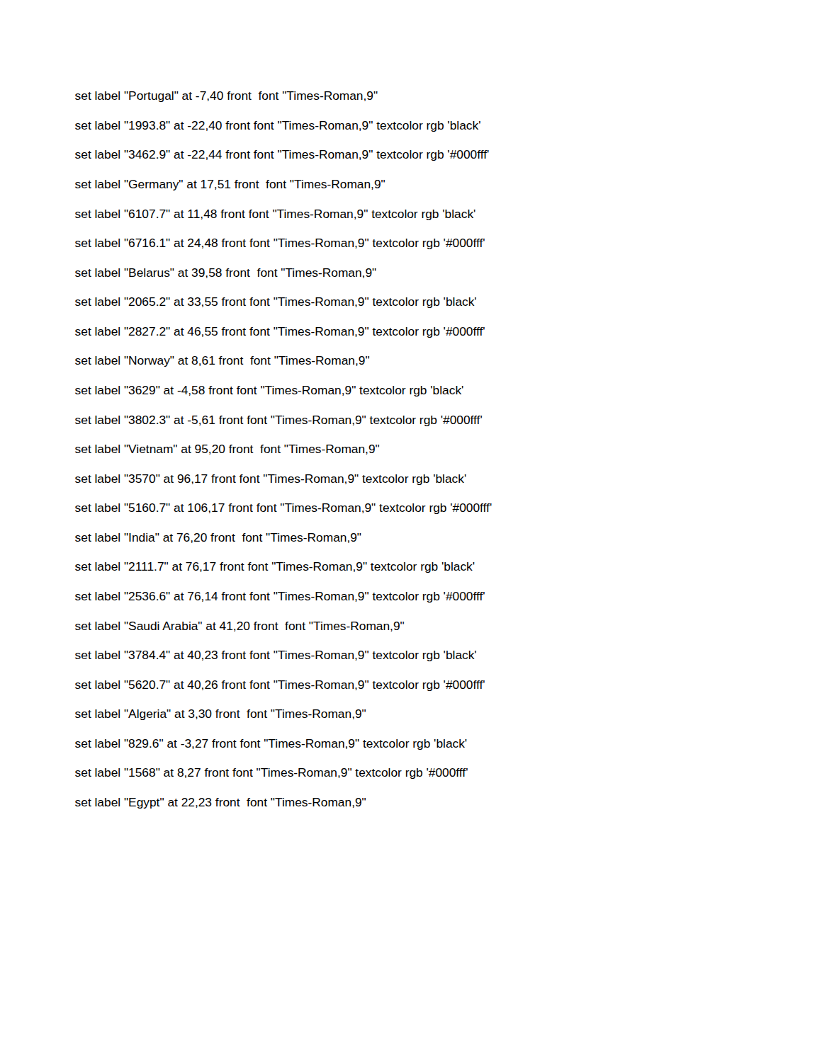set label "Portugal" at -7,40 front font "Times-Roman,9"
set label "1993.8" at -22,40 front font "Times-Roman,9" textcolor rgb 'black'
set label "3462.9" at -22,44 front font "Times-Roman,9" textcolor rgb '#000fff'
set label "Germany" at 17,51 front font "Times-Roman,9"
set label "6107.7" at 11,48 front font "Times-Roman,9" textcolor rgb 'black'
set label "6716.1" at 24,48 front font "Times-Roman,9" textcolor rgb '#000fff'
set label "Belarus" at 39,58 front font "Times-Roman,9"
set label "2065.2" at 33,55 front font "Times-Roman,9" textcolor rgb 'black'
set label "2827.2" at 46,55 front font "Times-Roman,9" textcolor rgb '#000fff'
set label "Norway" at 8,61 front font "Times-Roman,9"
set label "3629" at -4,58 front font "Times-Roman,9" textcolor rgb 'black'
set label "3802.3" at -5,61 front font "Times-Roman,9" textcolor rgb '#000fff'
set label "Vietnam" at 95,20 front font "Times-Roman,9"
set label "3570" at 96,17 front font "Times-Roman,9" textcolor rgb 'black'
set label "5160.7" at 106,17 front font "Times-Roman,9" textcolor rgb '#000fff'
set label "India" at 76,20 front font "Times-Roman,9"
set label "2111.7" at 76,17 front font "Times-Roman,9" textcolor rgb 'black'
set label "2536.6" at 76,14 front font "Times-Roman,9" textcolor rgb '#000fff'
set label "Saudi Arabia" at 41,20 front font "Times-Roman,9"
set label "3784.4" at 40,23 front font "Times-Roman,9" textcolor rgb 'black'
set label "5620.7" at 40,26 front font "Times-Roman,9" textcolor rgb '#000fff'
set label "Algeria" at 3,30 front font "Times-Roman,9"
set label "829.6" at -3,27 front font "Times-Roman,9" textcolor rgb 'black'
set label "1568" at 8,27 front font "Times-Roman,9" textcolor rgb '#000fff'
set label "Egypt" at 22,23 front font "Times-Roman,9"